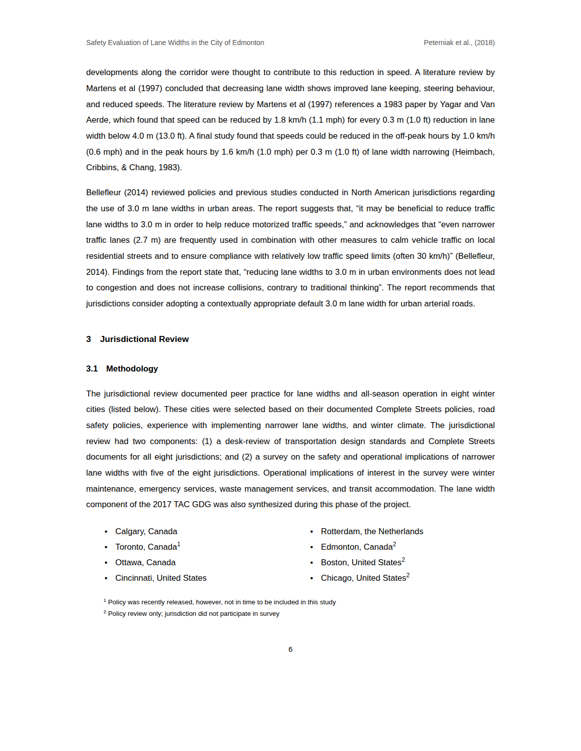Safety Evaluation of Lane Widths in the City of Edmonton Peterniak et al., (2018)
developments along the corridor were thought to contribute to this reduction in speed. A literature review by Martens et al (1997) concluded that decreasing lane width shows improved lane keeping, steering behaviour, and reduced speeds. The literature review by Martens et al (1997) references a 1983 paper by Yagar and Van Aerde, which found that speed can be reduced by 1.8 km/h (1.1 mph) for every 0.3 m (1.0 ft) reduction in lane width below 4.0 m (13.0 ft). A final study found that speeds could be reduced in the off-peak hours by 1.0 km/h (0.6 mph) and in the peak hours by 1.6 km/h (1.0 mph) per 0.3 m (1.0 ft) of lane width narrowing (Heimbach, Cribbins, & Chang, 1983).
Bellefleur (2014) reviewed policies and previous studies conducted in North American jurisdictions regarding the use of 3.0 m lane widths in urban areas. The report suggests that, “it may be beneficial to reduce traffic lane widths to 3.0 m in order to help reduce motorized traffic speeds,” and acknowledges that “even narrower traffic lanes (2.7 m) are frequently used in combination with other measures to calm vehicle traffic on local residential streets and to ensure compliance with relatively low traffic speed limits (often 30 km/h)” (Bellefleur, 2014). Findings from the report state that, “reducing lane widths to 3.0 m in urban environments does not lead to congestion and does not increase collisions, contrary to traditional thinking”. The report recommends that jurisdictions consider adopting a contextually appropriate default 3.0 m lane width for urban arterial roads.
3 Jurisdictional Review
3.1 Methodology
The jurisdictional review documented peer practice for lane widths and all-season operation in eight winter cities (listed below). These cities were selected based on their documented Complete Streets policies, road safety policies, experience with implementing narrower lane widths, and winter climate. The jurisdictional review had two components: (1) a desk-review of transportation design standards and Complete Streets documents for all eight jurisdictions; and (2) a survey on the safety and operational implications of narrower lane widths with five of the eight jurisdictions. Operational implications of interest in the survey were winter maintenance, emergency services, waste management services, and transit accommodation. The lane width component of the 2017 TAC GDG was also synthesized during this phase of the project.
Calgary, Canada
Toronto, Canada1
Ottawa, Canada
Cincinnati, United States
Rotterdam, the Netherlands
Edmonton, Canada2
Boston, United States2
Chicago, United States2
1 Policy was recently released, however, not in time to be included in this study
2 Policy review only; jurisdiction did not participate in survey
6